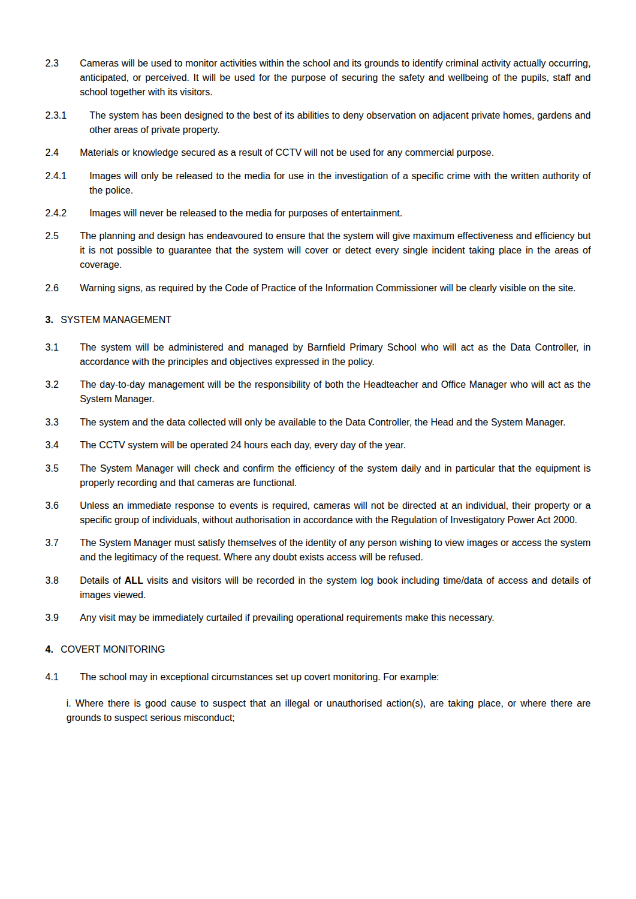2.3 Cameras will be used to monitor activities within the school and its grounds to identify criminal activity actually occurring, anticipated, or perceived. It will be used for the purpose of securing the safety and wellbeing of the pupils, staff and school together with its visitors.
2.3.1 The system has been designed to the best of its abilities to deny observation on adjacent private homes, gardens and other areas of private property.
2.4 Materials or knowledge secured as a result of CCTV will not be used for any commercial purpose.
2.4.1 Images will only be released to the media for use in the investigation of a specific crime with the written authority of the police.
2.4.2 Images will never be released to the media for purposes of entertainment.
2.5 The planning and design has endeavoured to ensure that the system will give maximum effectiveness and efficiency but it is not possible to guarantee that the system will cover or detect every single incident taking place in the areas of coverage.
2.6 Warning signs, as required by the Code of Practice of the Information Commissioner will be clearly visible on the site.
3. SYSTEM MANAGEMENT
3.1 The system will be administered and managed by Barnfield Primary School who will act as the Data Controller, in accordance with the principles and objectives expressed in the policy.
3.2 The day-to-day management will be the responsibility of both the Headteacher and Office Manager who will act as the System Manager.
3.3 The system and the data collected will only be available to the Data Controller, the Head and the System Manager.
3.4 The CCTV system will be operated 24 hours each day, every day of the year.
3.5 The System Manager will check and confirm the efficiency of the system daily and in particular that the equipment is properly recording and that cameras are functional.
3.6 Unless an immediate response to events is required, cameras will not be directed at an individual, their property or a specific group of individuals, without authorisation in accordance with the Regulation of Investigatory Power Act 2000.
3.7 The System Manager must satisfy themselves of the identity of any person wishing to view images or access the system and the legitimacy of the request. Where any doubt exists access will be refused.
3.8 Details of ALL visits and visitors will be recorded in the system log book including time/data of access and details of images viewed.
3.9 Any visit may be immediately curtailed if prevailing operational requirements make this necessary.
4. COVERT MONITORING
4.1 The school may in exceptional circumstances set up covert monitoring. For example:
i. Where there is good cause to suspect that an illegal or unauthorised action(s), are taking place, or where there are grounds to suspect serious misconduct;